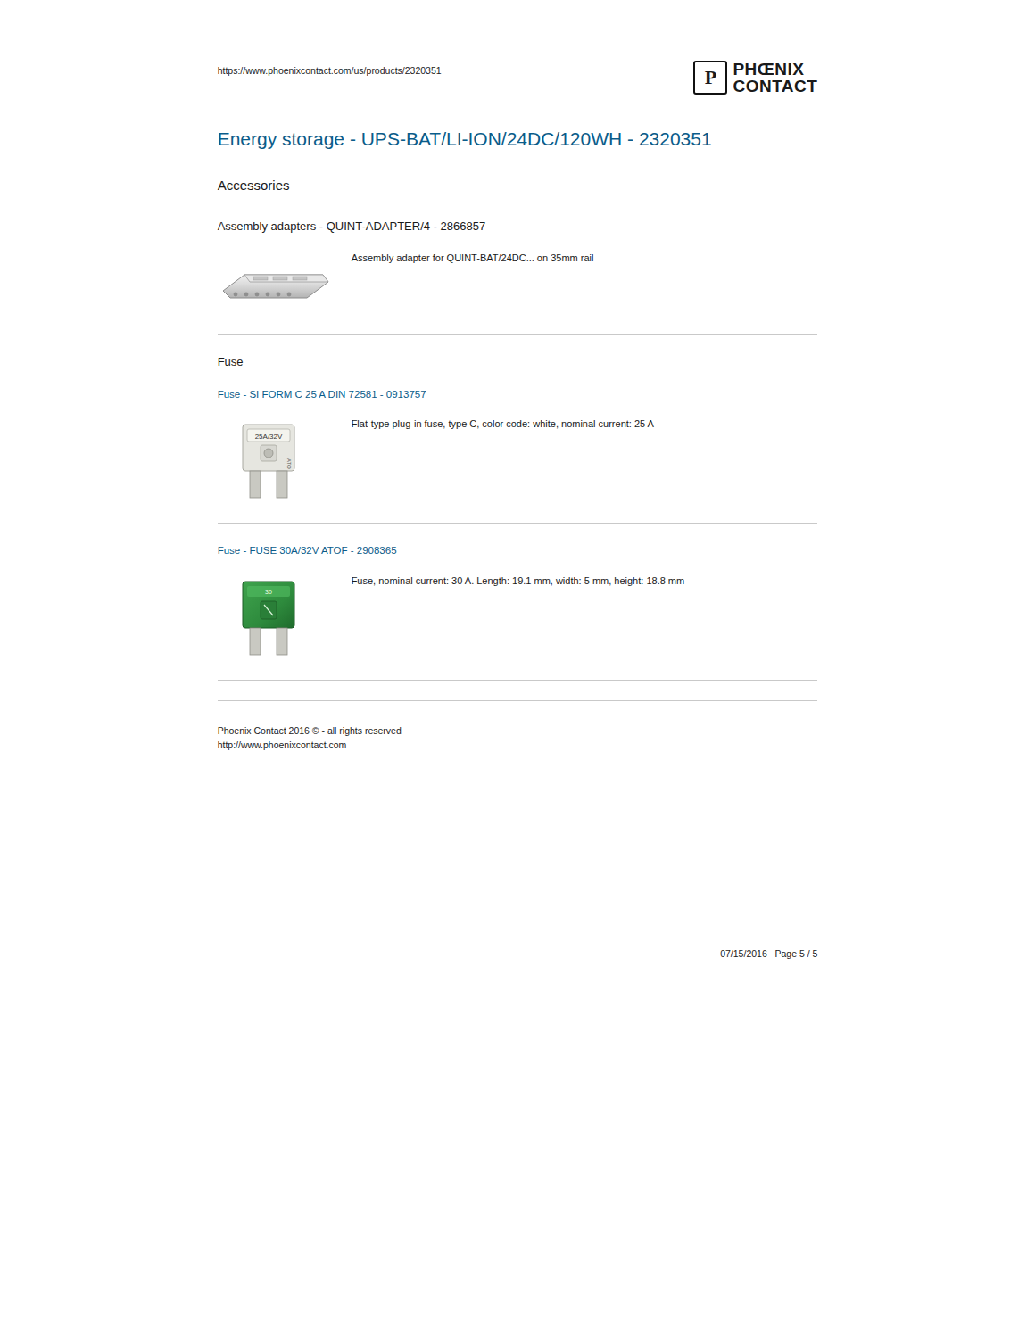https://www.phoenixcontact.com/us/products/2320351
P PHŒNIX
CONTACT
Energy storage - UPS-BAT/LI-ION/24DC/120WH - 2320351
Accessories
Assembly adapters - QUINT-ADAPTER/4 - 2866857
Assembly adapter for QUINT-BAT/24DC... on 35mm rail
Fuse
Fuse - SI FORM C 25 A DIN 72581 - 0913757
25A/32V ATO
Flat-type plug-in fuse, type C, color code: white, nominal current: 25 A
Fuse - FUSE 30A/32V ATOF - 2908365
30
Fuse, nominal current: 30 A. Length: 19.1 mm, width: 5 mm, height: 18.8 mm
Phoenix Contact 2016 © - all rights reserved
http://www.phoenixcontact.com
07/15/2016 Page 5 / 5